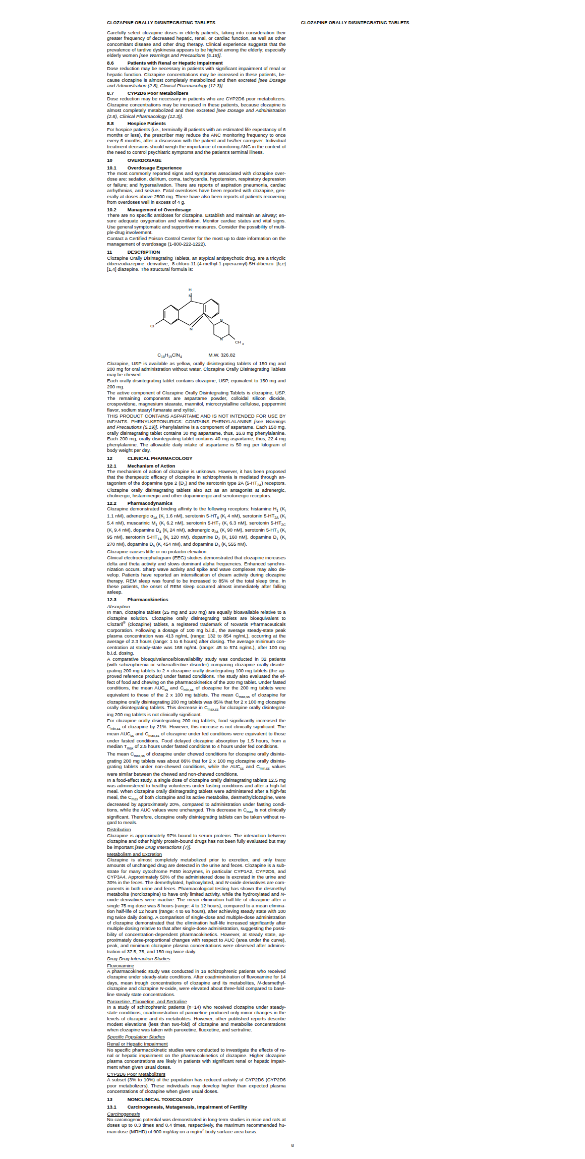CLOZAPINE ORALLY DISINTEGRATING TABLETS CLOZAPINE ORALLY DISINTEGRATING TABLETS
Carefully select clozapine doses in elderly patients, taking into consideration their greater frequency of decreased hepatic, renal, or cardiac function, as well as other concomitant disease and other drug therapy. Clinical experience suggests that the prevalence of tardive dyskinesia appears to be highest among the elderly; especially elderly women [see Warnings and Precautions (5.18)].
8.6 Patients with Renal or Hepatic Impairment
Dose reduction may be necessary in patients with significant impairment of renal or hepatic function. Clozapine concentrations may be increased in these patients, because clozapine is almost completely metabolized and then excreted [see Dosage and Administration (2.8), Clinical Pharmacology (12.3)].
8.7 CYP2D6 Poor Metabolizers
Dose reduction may be necessary in patients who are CYP2D6 poor metabolizers. Clozapine concentrations may be increased in these patients, because clozapine is almost completely metabolized and then excreted [see Dosage and Administration (2.8), Clinical Pharmacology (12.3)].
8.8 Hospice Patients
For hospice patients (i.e., terminally ill patients with an estimated life expectancy of 6 months or less), the prescriber may reduce the ANC monitoring frequency to once every 6 months, after a discussion with the patient and his/her caregiver. Individual treatment decisions should weigh the importance of monitoring ANC in the context of the need to control psychiatric symptoms and the patient’s terminal illness.
10 OVERDOSAGE
10.1 Overdosage Experience
The most commonly reported signs and symptoms associated with clozapine overdose are: sedation, delirium, coma, tachycardia, hypotension, respiratory depression or failure; and hypersalivation. There are reports of aspiration pneumonia, cardiac arrhythmias, and seizure. Fatal overdoses have been reported with clozapine, generally at doses above 2500 mg. There have also been reports of patients recovering from overdoses well in excess of 4 g.
10.2 Management of Overdosage
There are no specific antidotes for clozapine. Establish and maintain an airway; ensure adequate oxygenation and ventilation. Monitor cardiac status and vital signs. Use general symptomatic and supportive measures. Consider the possibility of multiple-drug involvement.
Contact a Certified Poison Control Center for the most up to date information on the management of overdosage (1-800-222-1222).
11 DESCRIPTION
Clozapine Orally Disintegrating Tablets, an atypical antipsychotic drug, are a tricyclic dibenzodiazepine derivative, 8-chloro-11-(4-methyl-1-piperazinyl)-5H-dibenzo [b,e] [1,4] diazepine. The structural formula is:
H N N Cl N N CH 3
C18H19ClN4 M.W. 326.82
Clozapine, USP is available as yellow, orally disintegrating tablets of 150 mg and 200 mg for oral administration without water. Clozapine Orally Disintegrating Tablets may be chewed.
Each orally disintegrating tablet contains clozapine, USP, equivalent to 150 mg and 200 mg.
The active component of Clozapine Orally Disintegrating Tablets is clozapine, USP. The remaining components are aspartame powder, colloidal silicon dioxide, crospovidone, magnesium stearate, mannitol, microcrystalline cellulose, peppermint flavor, sodium stearyl fumarate and xylitol.
THIS PRODUCT CONTAINS ASPARTAME AND IS NOT INTENDED FOR USE BY INFANTS. PHENYLKETONURICS: CONTAINS PHENYLALANINE [see Warnings and Precautions (5.19)]. Phenylalanine is a component of aspartame. Each 150 mg, orally disintegrating tablet contains 30 mg aspartame, thus, 16.8 mg phenylalanine. Each 200 mg, orally disintegrating tablet contains 40 mg aspartame, thus, 22.4 mg phenylalanine. The allowable daily intake of aspartame is 50 mg per kilogram of body weight per day.
12 CLINICAL PHARMACOLOGY
12.1 Mechanism of Action
The mechanism of action of clozapine is unknown. However, it has been proposed that the therapeutic efficacy of clozapine in schizophrenia is mediated through antagonism of the dopamine type 2 (D2) and the serotonin type 2A (5-HT2A) receptors. Clozapine orally disintegrating tablets also act as an antagonist at adrenergic, cholinergic, histaminergic and other dopaminergic and serotonergic receptors.
12.2 Pharmacodynamics
Clozapine demonstrated binding affinity to the following receptors: histamine H1 (Ki 1.1 nM), adrenergic α1A (Ki 1.6 nM), serotonin 5-HT6 (Ki 4 nM), serotonin 5-HT2A (Ki 5.4 nM), muscarinic M1 (Ki 6.2 nM), serotonin 5-HT7 (Ki 6.3 nM), serotonin 5-HT2C (Ki 9.4 nM), dopamine D4 (Ki 24 nM), adrenergic α2A (Ki 90 nM), serotonin 5-HT3 (Ki 95 nM), serotonin 5-HT1A (Ki 120 nM), dopamine D2 (Ki 160 nM), dopamine D1 (Ki 270 nM), dopamine D5 (Ki 454 nM), and dopamine D3 (Ki 555 nM).
Clozapine causes little or no prolactin elevation.
Clinical electroencephalogram (EEG) studies demonstrated that clozapine increases delta and theta activity and slows dominant alpha frequencies. Enhanced synchronization occurs. Sharp wave activity and spike and wave complexes may also develop. Patients have reported an intensification of dream activity during clozapine therapy. REM sleep was found to be increased to 85% of the total sleep time. In these patients, the onset of REM sleep occurred almost immediately after falling asleep.
12.3 Pharmacokinetics
Absorption
In man, clozapine tablets (25 mg and 100 mg) are equally bioavailable relative to a clozapine solution. Clozapine orally disintegrating tablets are bioequivalent to Clozaril® (clozapine) tablets, a registered trademark of Novartis Pharmaceuticals Corporation. Following a dosage of 100 mg b.i.d., the average steady-state peak plasma concentration was 413 ng/mL (range: 132 to 854 ng/mL), occurring at the average of 2.3 hours (range: 1 to 6 hours) after dosing. The average minimum concentration at steady-state was 168 ng/mL (range: 45 to 574 ng/mL), after 100 mg b.i.d. dosing.
A comparative bioequivalence/bioavailability study was conducted in 32 patients (with schizophrenia or schizoaffective disorder) comparing clozapine orally disintegrating 200 mg tablets to 2 × clozapine orally disintegrating 100 mg tablets (the approved reference product) under fasted conditions. The study also evaluated the effect of food and chewing on the pharmacokinetics of the 200 mg tablet. Under fasted conditions, the mean AUCss and Cmin,ss of clozapine for the 200 mg tablets were equivalent to those of the 2 x 100 mg tablets. The mean Cmax,ss of clozapine for clozapine orally disintegrating 200 mg tablets was 85% that for 2 x 100 mg clozapine orally disintegrating tablets. This decrease in Cmax,ss for clozapine orally disintegrating 200 mg tablets is not clinically significant.
For clozapine orally disintegrating 200 mg tablets, food significantly increased the Cmin,ss of clozapine by 21%. However, this increase is not clinically significant. The mean AUCss and Cmax,ss of clozapine under fed conditions were equivalent to those under fasted conditions. Food delayed clozapine absorption by 1.5 hours, from a median Tmax of 2.5 hours under fasted conditions to 4 hours under fed conditions.
The mean Cmax,ss of clozapine under chewed conditions for clozapine orally disintegrating 200 mg tablets was about 86% that for 2 x 100 mg clozapine orally disintegrating tablets under non-chewed conditions, while the AUCss and Cmin,ss values were similar between the chewed and non-chewed conditions.
In a food-effect study, a single dose of clozapine orally disintegrating tablets 12.5 mg was administered to healthy volunteers under fasting conditions and after a high-fat meal. When clozapine orally disintegrating tablets were administered after a high-fat meal, the Cmax of both clozapine and its active metabolite, desmethylclozapine, were decreased by approximately 20%, compared to administration under fasting conditions, while the AUC values were unchanged. This decrease in Cmax is not clinically significant. Therefore, clozapine orally disintegrating tablets can be taken without regard to meals.
Distribution
Clozapine is approximately 97% bound to serum proteins. The interaction between clozapine and other highly protein-bound drugs has not been fully evaluated but may be important [see Drug Interactions (7)].
Metabolism and Excretion
Clozapine is almost completely metabolized prior to excretion, and only trace amounts of unchanged drug are detected in the urine and feces. Clozapine is a substrate for many cytochrome P450 isozymes, in particular CYP1A2, CYP2D6, and CYP3A4. Approximately 50% of the administered dose is excreted in the urine and 30% in the feces. The demethylated, hydroxylated, and N-oxide derivatives are components in both urine and feces. Pharmacological testing has shown the desmethyl metabolite (norclozapine) to have only limited activity, while the hydroxylated and N-oxide derivatives were inactive. The mean elimination half-life of clozapine after a single 75 mg dose was 8 hours (range: 4 to 12 hours), compared to a mean elimination half-life of 12 hours (range: 4 to 66 hours), after achieving steady state with 100 mg twice daily dosing. A comparison of single-dose and multiple-dose administration of clozapine demonstrated that the elimination half-life increased significantly after multiple dosing relative to that after single-dose administration, suggesting the possibility of concentration-dependent pharmacokinetics. However, at steady state, approximately dose-proportional changes with respect to AUC (area under the curve), peak, and minimum clozapine plasma concentrations were observed after administration of 37.5, 75, and 150 mg twice daily.
Drug-Drug Interaction Studies
Fluvoxamine
A pharmacokinetic study was conducted in 16 schizophrenic patients who received clozapine under steady-state conditions. After coadministration of fluvoxamine for 14 days, mean trough concentrations of clozapine and its metabolites, N-desmethylclozapine and clozapine N-oxide, were elevated about three-fold compared to baseline steady state concentrations.
Paroxetine, Fluoxetine, and Sertraline
In a study of schizophrenic patients (n=14) who received clozapine under steady-state conditions, coadministration of paroxetine produced only minor changes in the levels of clozapine and its metabolites. However, other published reports describe modest elevations (less than two-fold) of clozapine and metabolite concentrations when clozapine was taken with paroxetine, fluoxetine, and sertraline.
Specific Population Studies
Renal or Hepatic Impairment
No specific pharmacokinetic studies were conducted to investigate the effects of renal or hepatic impairment on the pharmacokinetics of clozapine. Higher clozapine plasma concentrations are likely in patients with significant renal or hepatic impairment when given usual doses.
CYP2D6 Poor Metabolizers
A subset (3% to 10%) of the population has reduced activity of CYP2D6 (CYP2D6 poor metabolizers). These individuals may develop higher than expected plasma concentrations of clozapine when given usual doses.
13 NONCLINICAL TOXICOLOGY
13.1 Carcinogenesis, Mutagenesis, Impairment of Fertility
Carcinogenesis
No carcinogenic potential was demonstrated in long-term studies in mice and rats at doses up to 0.3 times and 0.4 times, respectively, the maximum recommended human dose (MRHD) of 900 mg/day on a mg/m2 body surface area basis.
8